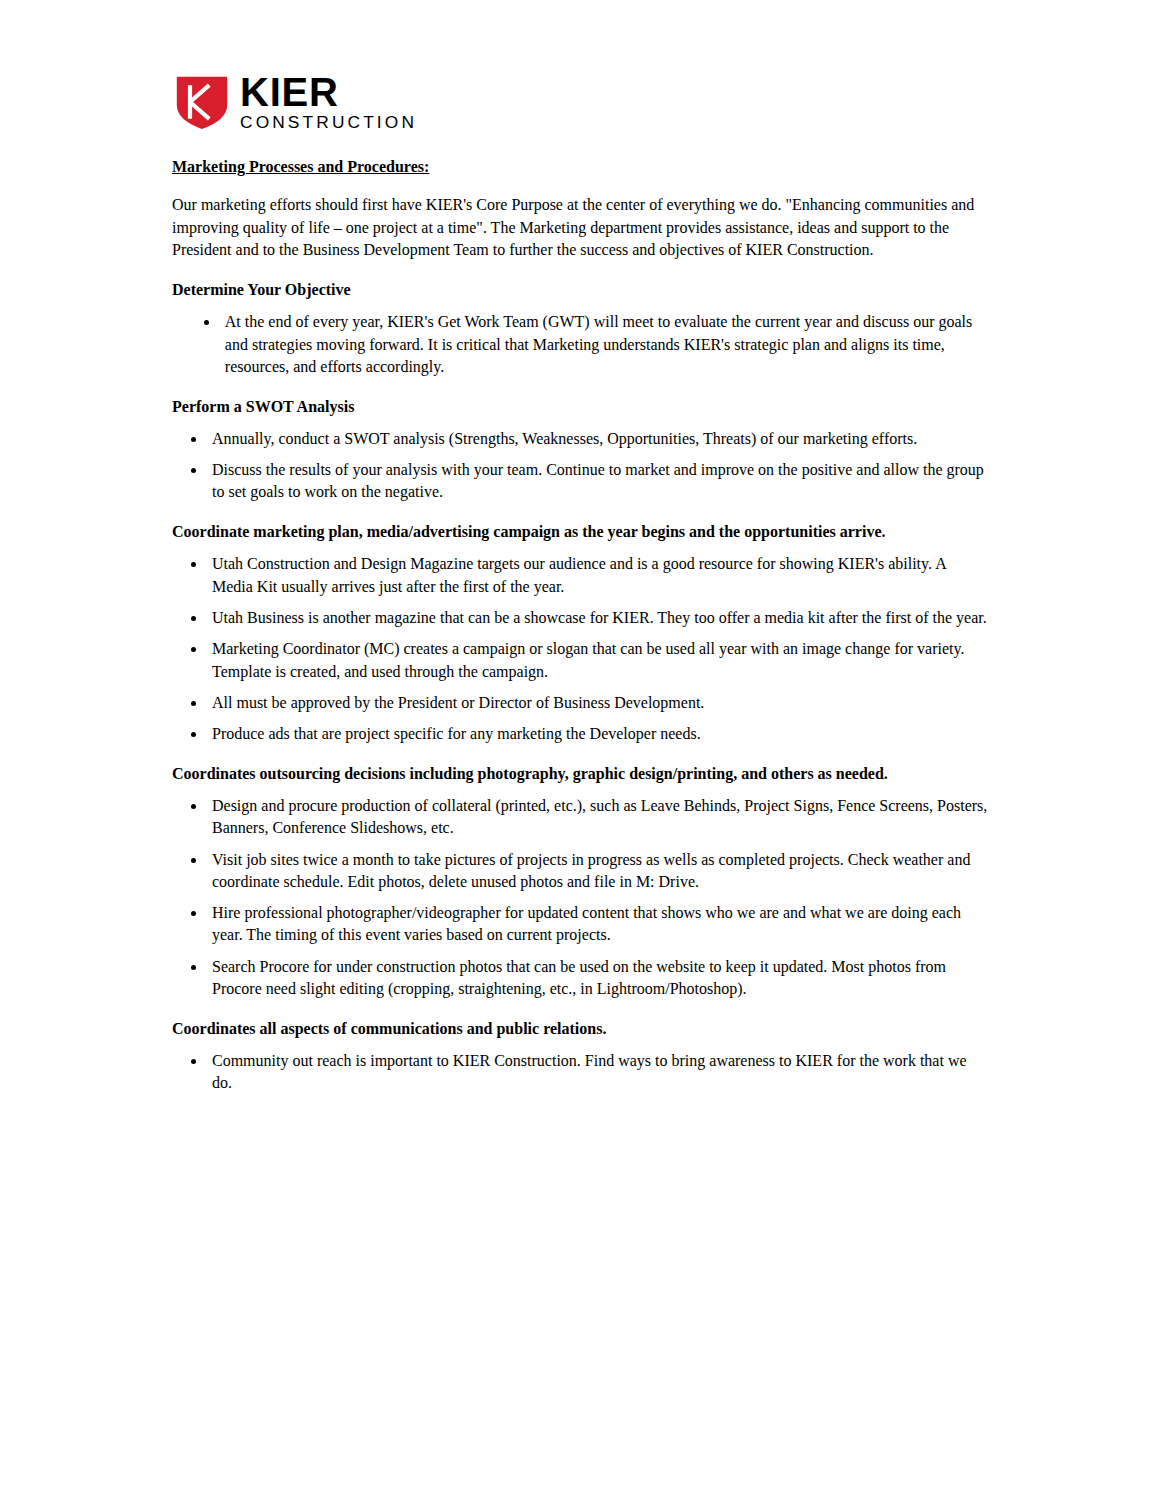KIER CONSTRUCTION
Marketing Processes and Procedures:
Our marketing efforts should first have KIER's Core Purpose at the center of everything we do. "Enhancing communities and improving quality of life – one project at a time". The Marketing department provides assistance, ideas and support to the President and to the Business Development Team to further the success and objectives of KIER Construction.
Determine Your Objective
At the end of every year, KIER's Get Work Team (GWT) will meet to evaluate the current year and discuss our goals and strategies moving forward. It is critical that Marketing understands KIER's strategic plan and aligns its time, resources, and efforts accordingly.
Perform a SWOT Analysis
Annually, conduct a SWOT analysis (Strengths, Weaknesses, Opportunities, Threats) of our marketing efforts.
Discuss the results of your analysis with your team. Continue to market and improve on the positive and allow the group to set goals to work on the negative.
Coordinate marketing plan, media/advertising campaign as the year begins and the opportunities arrive.
Utah Construction and Design Magazine targets our audience and is a good resource for showing KIER's ability. A Media Kit usually arrives just after the first of the year.
Utah Business is another magazine that can be a showcase for KIER. They too offer a media kit after the first of the year.
Marketing Coordinator (MC) creates a campaign or slogan that can be used all year with an image change for variety. Template is created, and used through the campaign.
All must be approved by the President or Director of Business Development.
Produce ads that are project specific for any marketing the Developer needs.
Coordinates outsourcing decisions including photography, graphic design/printing, and others as needed.
Design and procure production of collateral (printed, etc.), such as Leave Behinds, Project Signs, Fence Screens, Posters, Banners, Conference Slideshows, etc.
Visit job sites twice a month to take pictures of projects in progress as wells as completed projects. Check weather and coordinate schedule. Edit photos, delete unused photos and file in M: Drive.
Hire professional photographer/videographer for updated content that shows who we are and what we are doing each year. The timing of this event varies based on current projects.
Search Procore for under construction photos that can be used on the website to keep it updated. Most photos from Procore need slight editing (cropping, straightening, etc., in Lightroom/Photoshop).
Coordinates all aspects of communications and public relations.
Community out reach is important to KIER Construction. Find ways to bring awareness to KIER for the work that we do.